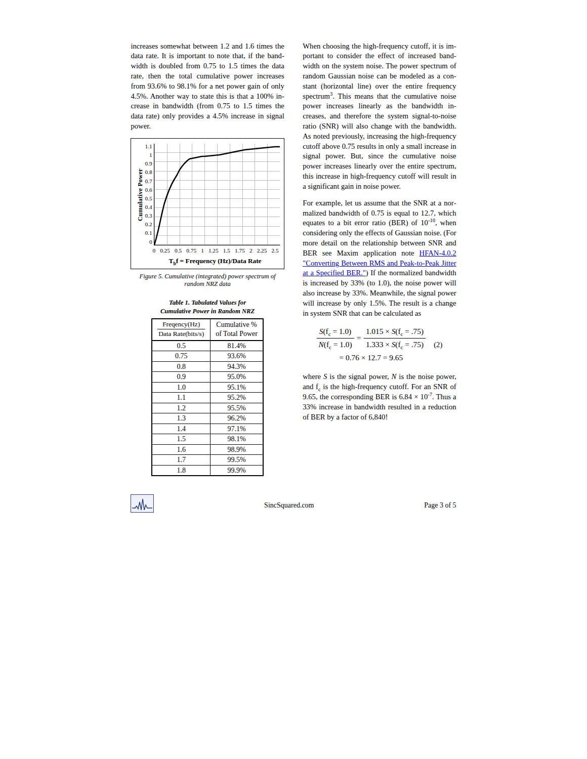increases somewhat between 1.2 and 1.6 times the data rate. It is important to note that, if the bandwidth is doubled from 0.75 to 1.5 times the data rate, then the total cumulative power increases from 93.6% to 98.1% for a net power gain of only 4.5%. Another way to state this is that a 100% increase in bandwidth (from 0.75 to 1.5 times the data rate) only provides a 4.5% increase in signal power.
Cumulative Power
1.1 1 0.9 0.8 0.7 0.6 0.5 0.4 0.3 0.2 0.1 0
00.250.50.7511.251.51.7522.252.5
Tbf = Frequency (Hz)/Data Rate
Figure 5. Cumulative (integrated) power spectrum of
random NRZ data
Table 1. Tabulated Values for
Cumulative Power in Random NRZ
| Freqency(Hz) Data Rate(bits/s) | Cumulative % of Total Power |
| --- | --- |
| 0.5 | 81.4% |
| 0.75 | 93.6% |
| 0.8 | 94.3% |
| 0.9 | 95.0% |
| 1.0 | 95.1% |
| 1.1 | 95.2% |
| 1.2 | 95.5% |
| 1.3 | 96.2% |
| 1.4 | 97.1% |
| 1.5 | 98.1% |
| 1.6 | 98.9% |
| 1.7 | 99.5% |
| 1.8 | 99.9% |
When choosing the high-frequency cutoff, it is important to consider the effect of increased bandwidth on the system noise. The power spectrum of random Gaussian noise can be modeled as a constant (horizontal line) over the entire frequency spectrum3. This means that the cumulative noise power increases linearly as the bandwidth increases, and therefore the system signal-to-noise ratio (SNR) will also change with the bandwidth. As noted previously, increasing the high-frequency cutoff above 0.75 results in only a small increase in signal power. But, since the cumulative noise power increases linearly over the entire spectrum, this increase in high-frequency cutoff will result in a significant gain in noise power.
For example, let us assume that the SNR at a normalized bandwidth of 0.75 is equal to 12.7, which equates to a bit error ratio (BER) of 10-10, when considering only the effects of Gaussian noise. (For more detail on the relationship between SNR and BER see Maxim application note HFAN-4.0.2 "Converting Between RMS and Peak-to-Peak Jitter at a Specified BER.") If the normalized bandwidth is increased by 33% (to 1.0), the noise power will also increase by 33%. Meanwhile, the signal power will increase by only 1.5%. The result is a change in system SNR that can be calculated as
S(fc = 1.0) N(fc = 1.0) = 1.015 × S(fc = .75) 1.333 × S(fc = .75)
= 0.76 × 12.7 = 9.65
(2)
where S is the signal power, N is the noise power, and fc is the high-frequency cutoff. For an SNR of 9.65, the corresponding BER is 6.84 × 10-7. Thus a 33% increase in bandwidth resulted in a reduction of BER by a factor of 6,840!
SincSquared.com
Page 3 of 5